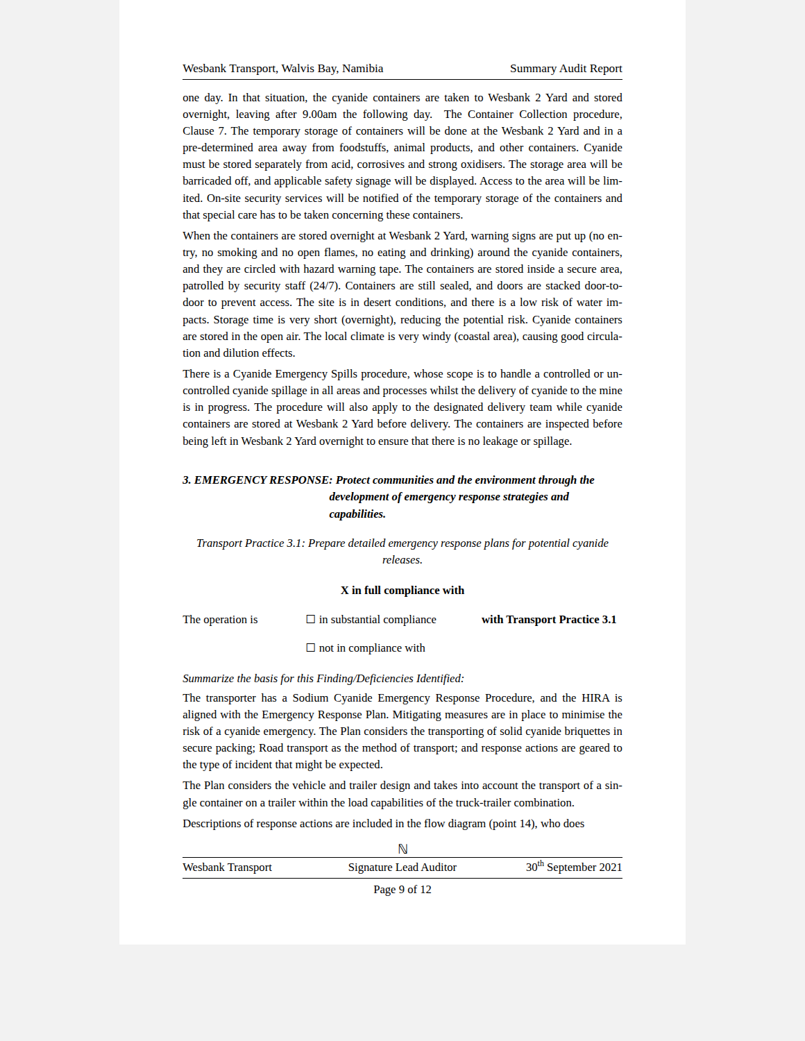Wesbank Transport, Walvis Bay, Namibia
Summary Audit Report
one day. In that situation, the cyanide containers are taken to Wesbank 2 Yard and stored overnight, leaving after 9.00am the following day. The Container Collection procedure, Clause 7. The temporary storage of containers will be done at the Wesbank 2 Yard and in a pre-determined area away from foodstuffs, animal products, and other containers. Cyanide must be stored separately from acid, corrosives and strong oxidisers. The storage area will be barricaded off, and applicable safety signage will be displayed. Access to the area will be limited. On-site security services will be notified of the temporary storage of the containers and that special care has to be taken concerning these containers.
When the containers are stored overnight at Wesbank 2 Yard, warning signs are put up (no entry, no smoking and no open flames, no eating and drinking) around the cyanide containers, and they are circled with hazard warning tape. The containers are stored inside a secure area, patrolled by security staff (24/7). Containers are still sealed, and doors are stacked door-to-door to prevent access. The site is in desert conditions, and there is a low risk of water impacts. Storage time is very short (overnight), reducing the potential risk. Cyanide containers are stored in the open air. The local climate is very windy (coastal area), causing good circulation and dilution effects.
There is a Cyanide Emergency Spills procedure, whose scope is to handle a controlled or uncontrolled cyanide spillage in all areas and processes whilst the delivery of cyanide to the mine is in progress. The procedure will also apply to the designated delivery team while cyanide containers are stored at Wesbank 2 Yard before delivery. The containers are inspected before being left in Wesbank 2 Yard overnight to ensure that there is no leakage or spillage.
3. EMERGENCY RESPONSE: Protect communities and the environment through the development of emergency response strategies and capabilities.
Transport Practice 3.1: Prepare detailed emergency response plans for potential cyanide releases.
X in full compliance with
| The operation is | ☐ in substantial compliance | with Transport Practice 3.1 |
| | ☐ not in compliance with | |
Summarize the basis for this Finding/Deficiencies Identified:
The transporter has a Sodium Cyanide Emergency Response Procedure, and the HIRA is aligned with the Emergency Response Plan. Mitigating measures are in place to minimise the risk of a cyanide emergency. The Plan considers the transporting of solid cyanide briquettes in secure packing; Road transport as the method of transport; and response actions are geared to the type of incident that might be expected.
The Plan considers the vehicle and trailer design and takes into account the transport of a single container on a trailer within the load capabilities of the truck-trailer combination.
Descriptions of response actions are included in the flow diagram (point 14), who does
ℕ
Wesbank Transport
Signature Lead Auditor
30th September 2021
Page 9 of 12